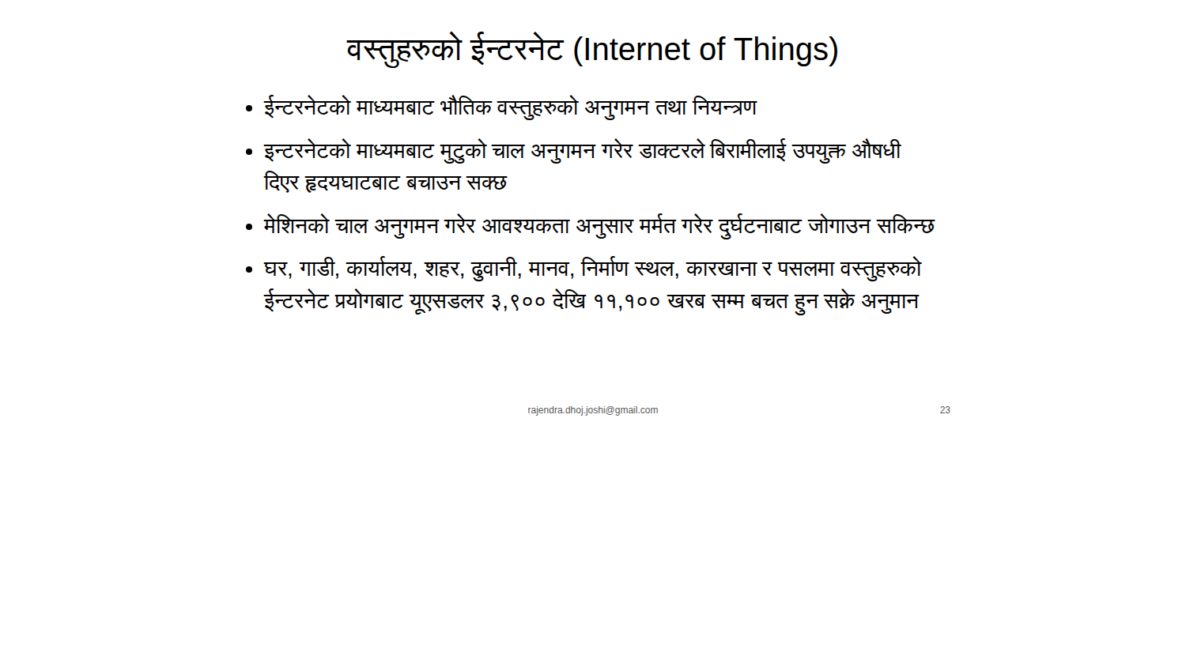वस्तुहरुको ईन्टरनेट (Internet of Things)
ईन्टरनेटको माध्यमबाट भौतिक वस्तुहरुको अनुगमन तथा नियन्त्रण
इन्टरनेटको माध्यमबाट मुटुको चाल अनुगमन गरेर डाक्टरले बिरामीलाई उपयुक्त औषधी दिएर हृदयघाटबाट बचाउन सक्छ
मेशिनको चाल अनुगमन गरेर आवश्यकता अनुसार मर्मत गरेर दुर्घटनाबाट जोगाउन सकिन्छ
घर, गाडी, कार्यालय, शहर, ढुवानी, मानव, निर्माण स्थल, कारखाना र पसलमा वस्तुहरुको ईन्टरनेट प्रयोगबाट यूएसडलर ३,९०० देखि ११,१०० खरब सम्म बचत हुन सक्ने अनुमान
rajendra.dhoj.joshi@gmail.com
23